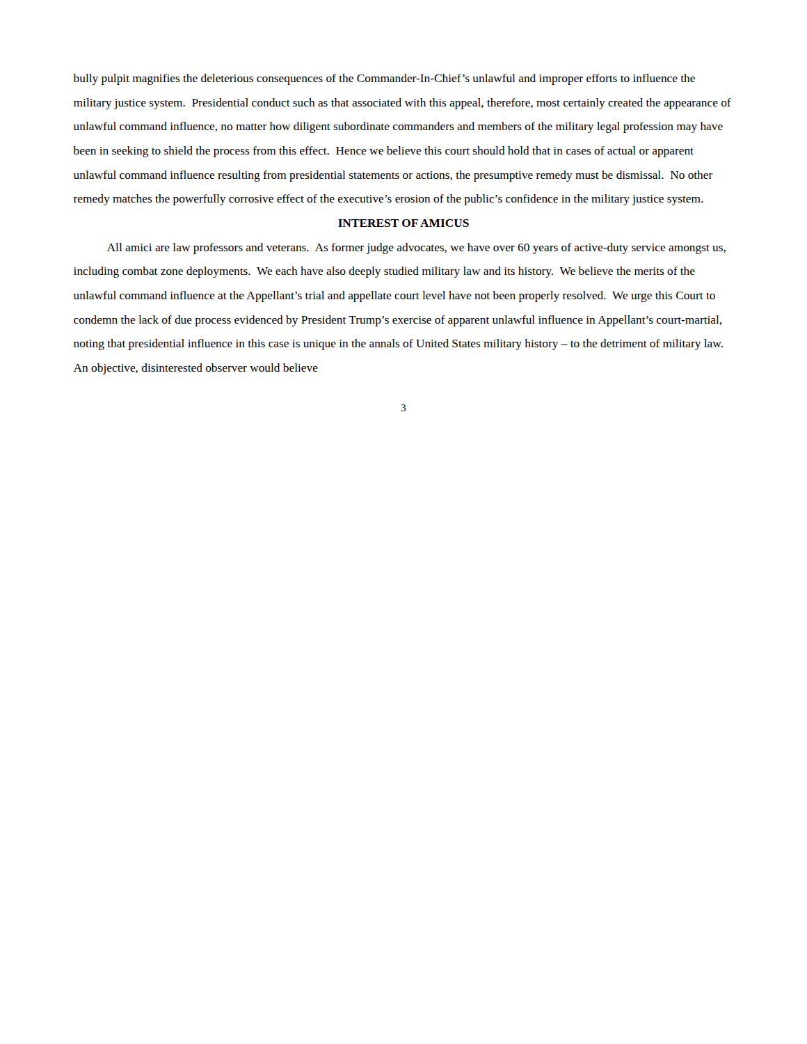bully pulpit magnifies the deleterious consequences of the Commander-In-Chief’s unlawful and improper efforts to influence the military justice system. Presidential conduct such as that associated with this appeal, therefore, most certainly created the appearance of unlawful command influence, no matter how diligent subordinate commanders and members of the military legal profession may have been in seeking to shield the process from this effect. Hence we believe this court should hold that in cases of actual or apparent unlawful command influence resulting from presidential statements or actions, the presumptive remedy must be dismissal. No other remedy matches the powerfully corrosive effect of the executive’s erosion of the public’s confidence in the military justice system.
INTEREST OF AMICUS
All amici are law professors and veterans. As former judge advocates, we have over 60 years of active-duty service amongst us, including combat zone deployments. We each have also deeply studied military law and its history. We believe the merits of the unlawful command influence at the Appellant’s trial and appellate court level have not been properly resolved. We urge this Court to condemn the lack of due process evidenced by President Trump’s exercise of apparent unlawful influence in Appellant’s court-martial, noting that presidential influence in this case is unique in the annals of United States military history – to the detriment of military law. An objective, disinterested observer would believe
3